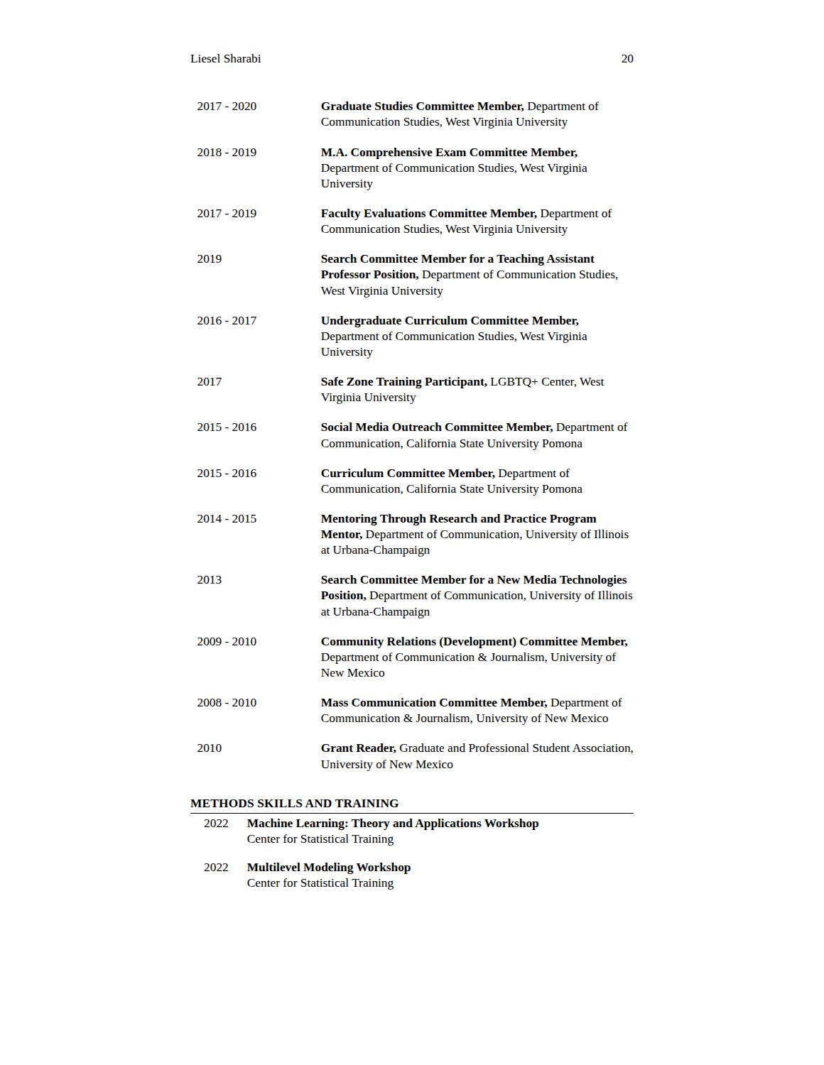Liesel Sharabi 20
2017 - 2020
Graduate Studies Committee Member, Department of Communication Studies, West Virginia University
2018 - 2019
M.A. Comprehensive Exam Committee Member, Department of Communication Studies, West Virginia University
2017 - 2019
Faculty Evaluations Committee Member, Department of Communication Studies, West Virginia University
2019
Search Committee Member for a Teaching Assistant Professor Position, Department of Communication Studies, West Virginia University
2016 - 2017
Undergraduate Curriculum Committee Member, Department of Communication Studies, West Virginia University
2017
Safe Zone Training Participant, LGBTQ+ Center, West Virginia University
2015 - 2016
Social Media Outreach Committee Member, Department of Communication, California State University Pomona
2015 - 2016
Curriculum Committee Member, Department of Communication, California State University Pomona
2014 - 2015
Mentoring Through Research and Practice Program Mentor, Department of Communication, University of Illinois at Urbana-Champaign
2013
Search Committee Member for a New Media Technologies Position, Department of Communication, University of Illinois at Urbana-Champaign
2009 - 2010
Community Relations (Development) Committee Member, Department of Communication & Journalism, University of New Mexico
2008 - 2010
Mass Communication Committee Member, Department of Communication & Journalism, University of New Mexico
2010
Grant Reader, Graduate and Professional Student Association, University of New Mexico
Methods Skills and Training
2022
Machine Learning: Theory and Applications Workshop Center for Statistical Training
2022
Multilevel Modeling Workshop Center for Statistical Training